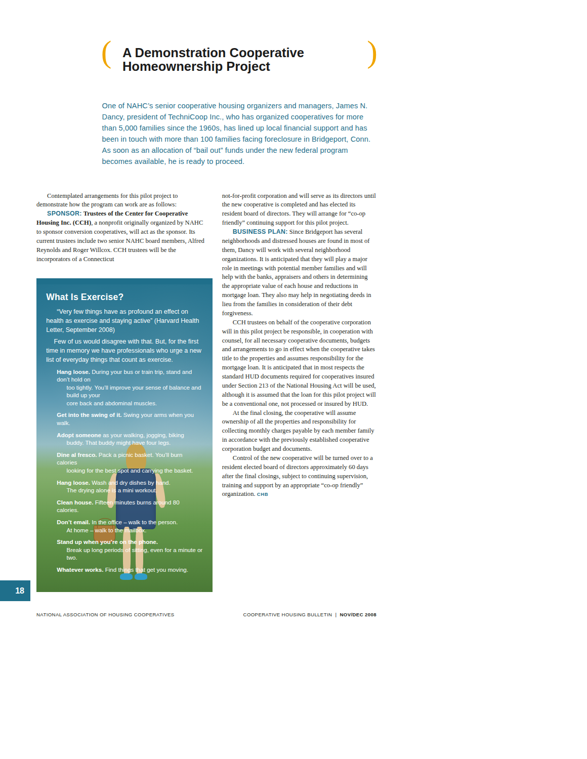A Demonstration Cooperative Homeownership Project
One of NAHC’s senior cooperative housing organizers and managers, James N. Dancy, president of TechniCoop Inc., who has organized cooperatives for more than 5,000 families since the 1960s, has lined up local financial support and has been in touch with more than 100 families facing foreclosure in Bridgeport, Conn. As soon as an allocation of “bail out” funds under the new federal program becomes available, he is ready to proceed.
Contemplated arrangements for this pilot project to demonstrate how the program can work are as follows:
SPONSOR: Trustees of the Center for Cooperative Housing Inc. (CCH), a nonprofit originally organized by NAHC to sponsor conversion cooperatives, will act as the sponsor. Its current trustees include two senior NAHC board members, Alfred Reynolds and Roger Willcox. CCH trustees will be the incorporators of a Connecticut
What Is Exercise?
“Very few things have as profound an effect on health as exercise and staying active” (Harvard Health Letter, September 2008)
Few of us would disagree with that. But, for the first time in memory we have professionals who urge a new list of everyday things that count as exercise.
Hang loose. During your bus or train trip, stand and don’t hold on too tightly. You’ll improve your sense of balance and build up your core back and abdominal muscles.
Get into the swing of it. Swing your arms when you walk.
Adopt someone as your walking, jogging, biking buddy. That buddy might have four legs.
Dine al fresco. Pack a picnic basket. You’ll burn calories looking for the best spot and carrying the basket.
Hang loose. Wash and dry dishes by hand. The drying alone is a mini workout.
Clean house. Fifteen minutes burns around 80 calories.
Don’t email. In the office – walk to the person. At home – walk to the mailbox.
Stand up when you’re on the phone. Break up long periods of sitting, even for a minute or two.
Whatever works. Find things that get you moving.
not-for-profit corporation and will serve as its directors until the new cooperative is completed and has elected its resident board of directors. They will arrange for “co-op friendly” continuing support for this pilot project.
BUSINESS PLAN: Since Bridgeport has several neighborhoods and distressed houses are found in most of them, Dancy will work with several neighborhood organizations. It is anticipated that they will play a major role in meetings with potential member families and will help with the banks, appraisers and others in determining the appropriate value of each house and reductions in mortgage loan. They also may help in negotiating deeds in lieu from the families in consideration of their debt forgiveness.
CCH trustees on behalf of the cooperative corporation will in this pilot project be responsible, in cooperation with counsel, for all necessary cooperative documents, budgets and arrangements to go in effect when the cooperative takes title to the properties and assumes responsibility for the mortgage loan. It is anticipated that in most respects the standard HUD documents required for cooperatives insured under Section 213 of the National Housing Act will be used, although it is assumed that the loan for this pilot project will be a conventional one, not processed or insured by HUD.
At the final closing, the cooperative will assume ownership of all the properties and responsibility for collecting monthly charges payable by each member family in accordance with the previously established cooperative corporation budget and documents.
Control of the new cooperative will be turned over to a resident elected board of directors approximately 60 days after the final closings, subject to continuing supervision, training and support by an appropriate “co-op friendly” organization. CHB
18
NATIONAL ASSOCIATION OF HOUSING COOPERATIVES
COOPERATIVE HOUSING BULLETIN | NOV/DEC 2008